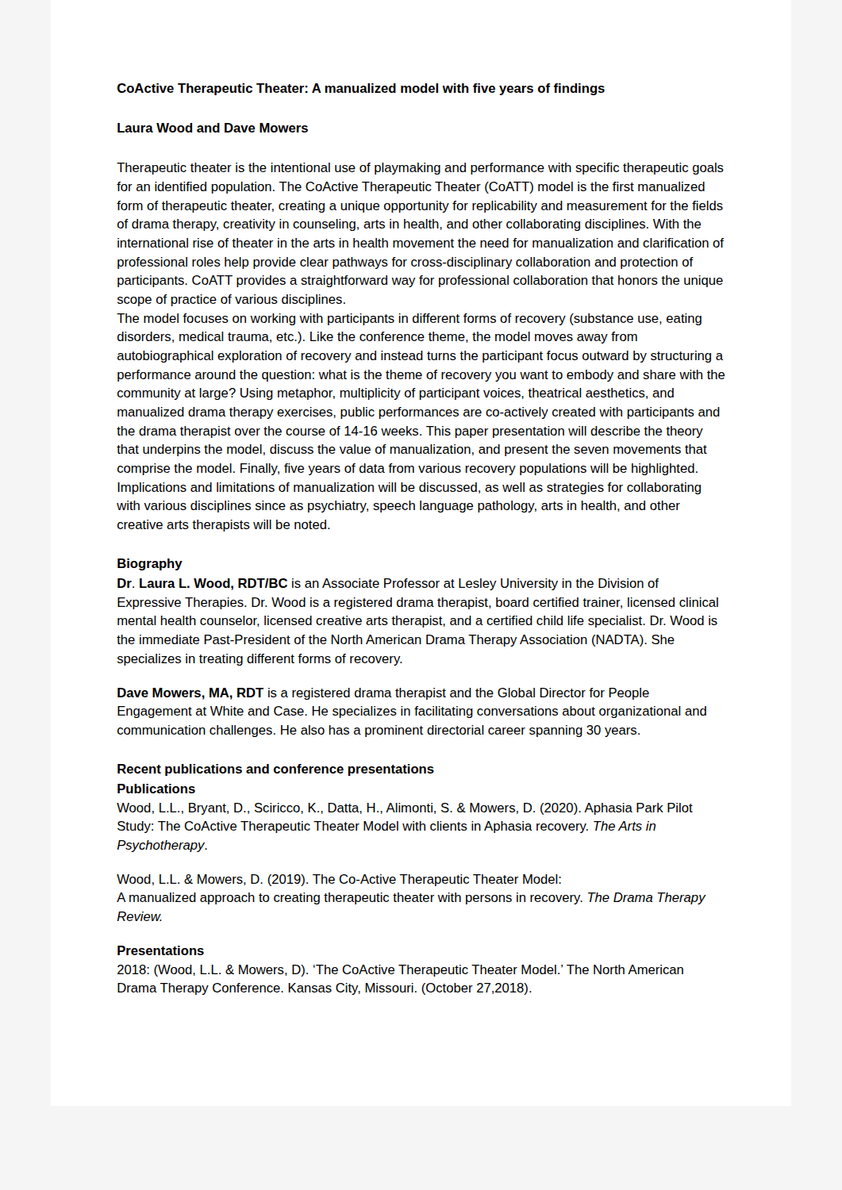CoActive Therapeutic Theater: A manualized model with five years of findings
Laura Wood and Dave Mowers
Therapeutic theater is the intentional use of playmaking and performance with specific therapeutic goals for an identified population. The CoActive Therapeutic Theater (CoATT) model is the first manualized form of therapeutic theater, creating a unique opportunity for replicability and measurement for the fields of drama therapy, creativity in counseling, arts in health, and other collaborating disciplines. With the international rise of theater in the arts in health movement the need for manualization and clarification of professional roles help provide clear pathways for cross-disciplinary collaboration and protection of participants. CoATT provides a straightforward way for professional collaboration that honors the unique scope of practice of various disciplines.
The model focuses on working with participants in different forms of recovery (substance use, eating disorders, medical trauma, etc.). Like the conference theme, the model moves away from autobiographical exploration of recovery and instead turns the participant focus outward by structuring a performance around the question: what is the theme of recovery you want to embody and share with the community at large? Using metaphor, multiplicity of participant voices, theatrical aesthetics, and manualized drama therapy exercises, public performances are co-actively created with participants and the drama therapist over the course of 14-16 weeks. This paper presentation will describe the theory that underpins the model, discuss the value of manualization, and present the seven movements that comprise the model. Finally, five years of data from various recovery populations will be highlighted. Implications and limitations of manualization will be discussed, as well as strategies for collaborating with various disciplines since as psychiatry, speech language pathology, arts in health, and other creative arts therapists will be noted.
Biography
Dr. Laura L. Wood, RDT/BC is an Associate Professor at Lesley University in the Division of Expressive Therapies. Dr. Wood is a registered drama therapist, board certified trainer, licensed clinical mental health counselor, licensed creative arts therapist, and a certified child life specialist. Dr. Wood is the immediate Past-President of the North American Drama Therapy Association (NADTA). She specializes in treating different forms of recovery.
Dave Mowers, MA, RDT is a registered drama therapist and the Global Director for People Engagement at White and Case. He specializes in facilitating conversations about organizational and communication challenges. He also has a prominent directorial career spanning 30 years.
Recent publications and conference presentations
Publications
Wood, L.L., Bryant, D., Sciricco, K., Datta, H., Alimonti, S. & Mowers, D. (2020). Aphasia Park Pilot Study: The CoActive Therapeutic Theater Model with clients in Aphasia recovery. The Arts in Psychotherapy.
Wood, L.L. & Mowers, D. (2019). The Co-Active Therapeutic Theater Model:
A manualized approach to creating therapeutic theater with persons in recovery. The Drama Therapy Review.
Presentations
2018: (Wood, L.L. & Mowers, D). ‘The CoActive Therapeutic Theater Model.’ The North American Drama Therapy Conference. Kansas City, Missouri. (October 27,2018).